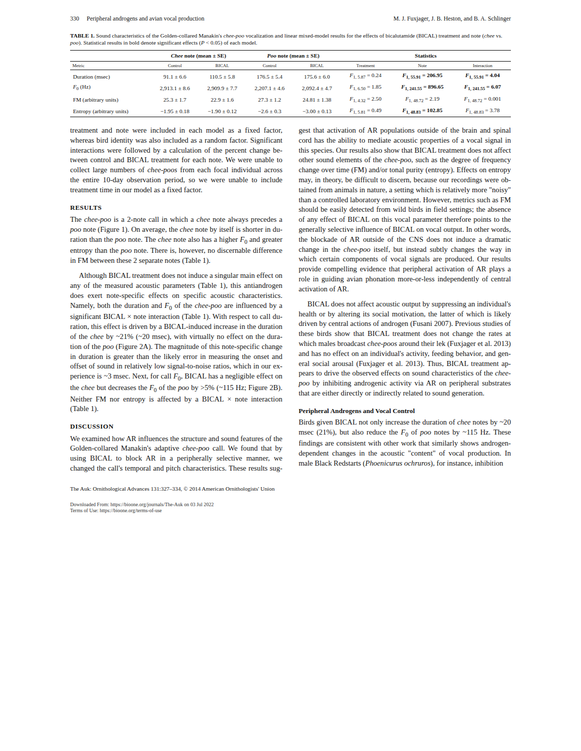330 Peripheral androgens and avian vocal production
M. J. Fuxjager, J. B. Heston, and B. A. Schlinger
TABLE 1. Sound characteristics of the Golden-collared Manakin's chee-poo vocalization and linear mixed-model results for the effects of bicalutamide (BICAL) treatment and note ( chee vs. poo ). Statistical results in bold denote significant effects ( P < 0.05) of each model.
| | Chee note (mean ± SE) | Poo note (mean ± SE) | Statistics |
| --- | --- | --- | --- |
| Metric | Control | BICAL | Control | BICAL | Treatment | Note | Interaction |
| Duration (msec) | 91.1 ± 6.6 | 110.5 ± 5.8 | 176.5 ± 5.4 | 175.6 ± 6.0 | F 1, 5.87 = 0.24 | F 1, 55.91 = 206.95 | F 1, 55.91 = 4.04 |
| F 0 (Hz) | 2,913.1 ± 8.6 | 2,909.9 ± 7.7 | 2,207.1 ± 4.6 | 2,092.4 ± 4.7 | F 1, 6.50 = 1.85 | F 1, 241.55 = 896.65 | F 1, 241.55 = 6.07 |
| FM (arbitrary units) | 25.3 ± 1.7 | 22.9 ± 1.6 | 27.3 ± 1.2 | 24.81 ± 1.38 | F 1, 4.32 = 2.50 | F 1, 48.72 = 2.19 | F 1, 48.72 = 0.001 |
| Entropy (arbitrary units) | −1.95 ± 0.18 | −1.90 ± 0.12 | −2.6 ± 0.3 | −3.00 ± 0.13 | F 1, 5.81 = 0.49 | F 1, 48.83 = 102.85 | F 1, 48.83 = 3.78 |
treatment and note were included in each model as a fixed factor, whereas bird identity was also included as a random factor. Significant interactions were followed by a calculation of the percent change between control and BICAL treatment for each note. We were unable to collect large numbers of chee-poos from each focal individual across the entire 10-day observation period, so we were unable to include treatment time in our model as a fixed factor.
Results
The chee-poo is a 2-note call in which a chee note always precedes a poo note (Figure 1). On average, the chee note by itself is shorter in duration than the poo note. The chee note also has a higher F 0 and greater entropy than the poo note. There is, however, no discernable difference in FM between these 2 separate notes (Table 1).
Although BICAL treatment does not induce a singular main effect on any of the measured acoustic parameters (Table 1), this antiandrogen does exert note-specific effects on specific acoustic characteristics. Namely, both the duration and F 0 of the chee-poo are influenced by a significant BICAL × note interaction (Table 1). With respect to call duration, this effect is driven by a BICAL-induced increase in the duration of the chee by ~21% (~20 msec), with virtually no effect on the duration of the poo (Figure 2A). The magnitude of this note-specific change in duration is greater than the likely error in measuring the onset and offset of sound in relatively low signal-to-noise ratios, which in our experience is ~3 msec. Next, for call F 0, BICAL has a negligible effect on the chee but decreases the F 0 of the poo by >5% (~115 Hz; Figure 2B). Neither FM nor entropy is affected by a BICAL × note interaction (Table 1).
Discussion
We examined how AR influences the structure and sound features of the Golden-collared Manakin's adaptive chee-poo call. We found that by using BICAL to block AR in a peripherally selective manner, we changed the call's temporal and pitch characteristics. These results suggest that activation of AR populations outside of the brain and spinal cord has the ability to mediate acoustic properties of a vocal signal in this species. Our results also show that BICAL treatment does not affect other sound elements of the chee-poo, such as the degree of frequency change over time (FM) and/or tonal purity (entropy). Effects on entropy may, in theory, be difficult to discern, because our recordings were obtained from animals in nature, a setting which is relatively more "noisy" than a controlled laboratory environment. However, metrics such as FM should be easily detected from wild birds in field settings; the absence of any effect of BICAL on this vocal parameter therefore points to the generally selective influence of BICAL on vocal output. In other words, the blockade of AR outside of the CNS does not induce a dramatic change in the chee-poo itself, but instead subtly changes the way in which certain components of vocal signals are produced. Our results provide compelling evidence that peripheral activation of AR plays a role in guiding avian phonation more-or-less independently of central activation of AR.
BICAL does not affect acoustic output by suppressing an individual's health or by altering its social motivation, the latter of which is likely driven by central actions of androgen (Fusani 2007). Previous studies of these birds show that BICAL treatment does not change the rates at which males broadcast chee-poos around their lek (Fuxjager et al. 2013) and has no effect on an individual's activity, feeding behavior, and general social arousal (Fuxjager et al. 2013). Thus, BICAL treatment appears to drive the observed effects on sound characteristics of the chee-poo by inhibiting androgenic activity via AR on peripheral substrates that are either directly or indirectly related to sound generation.
Peripheral Androgens and Vocal Control
Birds given BICAL not only increase the duration of chee notes by ~20 msec (21%), but also reduce the F 0 of poo notes by ~115 Hz. These findings are consistent with other work that similarly shows androgen-dependent changes in the acoustic "content" of vocal production. In male Black Redstarts (Phoenicurus ochruros), for instance, inhibition
The Auk: Ornithological Advances 131:327–334, © 2014 American Ornithologists' Union
Downloaded From: https://bioone.org/journals/The-Auk on 03 Jul 2022
Terms of Use: https://bioone.org/terms-of-use